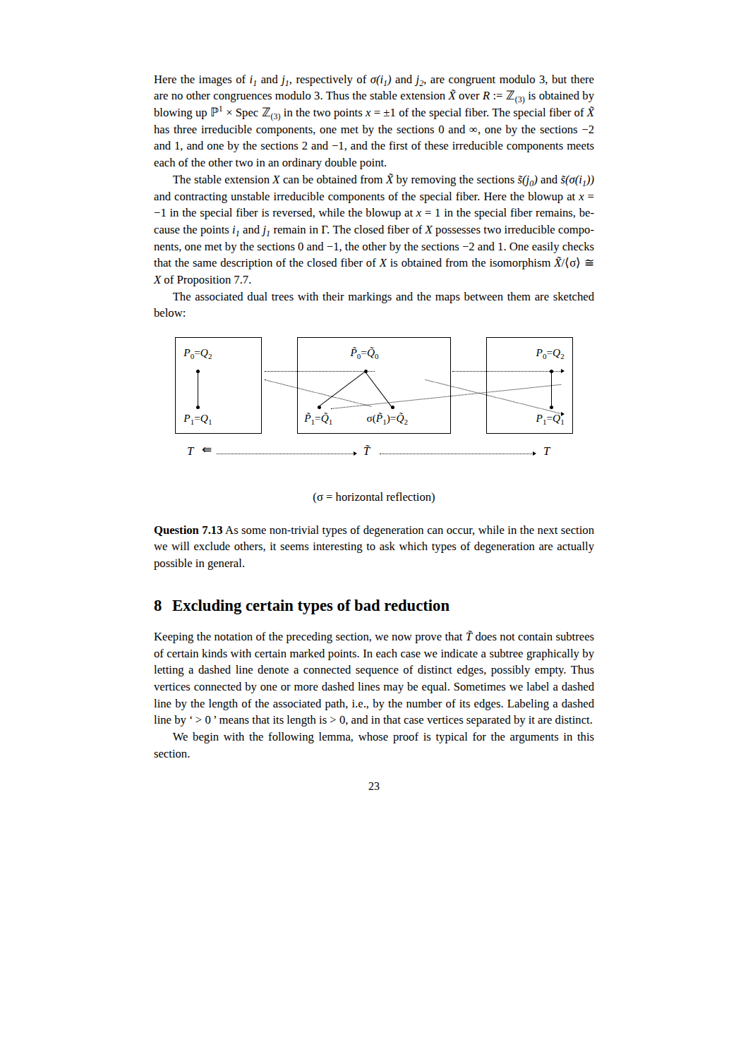Here the images of i1 and j1, respectively of σ(i1) and j2, are congruent modulo 3, but there are no other congruences modulo 3. Thus the stable extension X̃ over R := ℤ(3) is obtained by blowing up ℙ1 × Spec ℤ(3) in the two points x = ±1 of the special fiber. The special fiber of X̃ has three irreducible components, one met by the sections 0 and ∞, one by the sections −2 and 1, and one by the sections 2 and −1, and the first of these irreducible components meets each of the other two in an ordinary double point.
The stable extension X can be obtained from X̃ by removing the sections s̃(j0) and s̃(σ(i1)) and contracting unstable irreducible components of the special fiber. Here the blowup at x = −1 in the special fiber is reversed, while the blowup at x = 1 in the special fiber remains, because the points i1 and j1 remain in Γ. The closed fiber of X possesses two irreducible components, one met by the sections 0 and −1, the other by the sections −2 and 1. One easily checks that the same description of the closed fiber of X is obtained from the isomorphism X̃/⟨σ⟩ ≅ X of Proposition 7.7.
The associated dual trees with their markings and the maps between them are sketched below:
P0=Q2 P1=Q1
P̃0=Q̃0 P̃1=Q̃1 σ(P̃1)=Q̃2
P0=Q2 P1=Q1
T ⇚ T̃ T
(σ = horizontal reflection)
Question 7.13 As some non-trivial types of degeneration can occur, while in the next section we will exclude others, it seems interesting to ask which types of degeneration are actually possible in general.
8 Excluding certain types of bad reduction
Keeping the notation of the preceding section, we now prove that T̃ does not contain subtrees of certain kinds with certain marked points. In each case we indicate a subtree graphically by letting a dashed line denote a connected sequence of distinct edges, possibly empty. Thus vertices connected by one or more dashed lines may be equal. Sometimes we label a dashed line by the length of the associated path, i.e., by the number of its edges. Labeling a dashed line by ‘ > 0 ’ means that its length is > 0, and in that case vertices separated by it are distinct.
We begin with the following lemma, whose proof is typical for the arguments in this section.
23